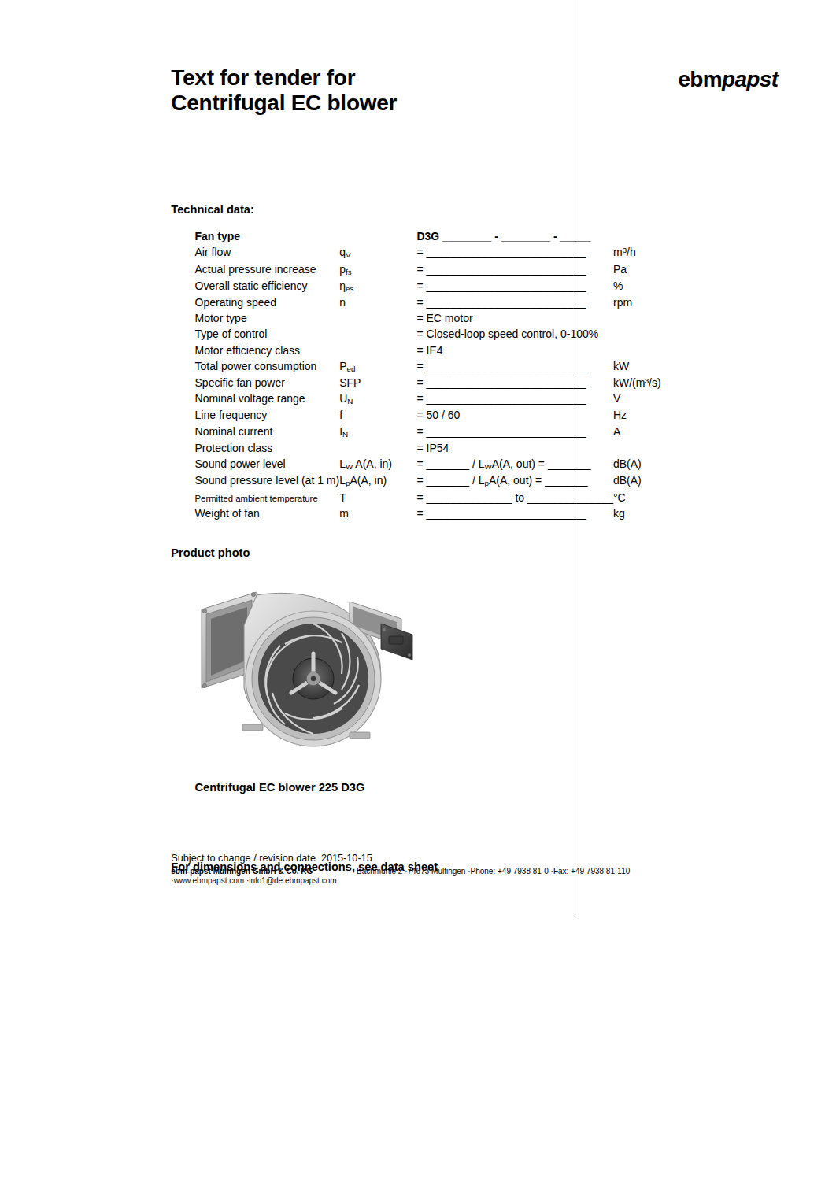Text for tender for
Centrifugal EC blower
ebm papst
Technical data:
| Fan type | | D3G ________ - ________ - _____ | |
| Air flow | q V | = ____ _________ _____________ | m 3 /h |
| Actual pressure increase | p fs | = ____ _________ _____________ | Pa |
| Overall static efficiency | η es | = ____ _________ _____________ | % |
| Operating speed | n | = ____ _________ _____________ | rpm |
| Motor type | | = EC motor | |
| Type of control | | = Closed-loop speed control, 0-100% | |
| Motor efficiency class | | = IE4 | |
| Total power consumption | P ed | = ____ _________ _____________ | kW |
| Specific fan power | SFP | = ____ _________ _____________ | kW/(m³/s) |
| Nominal voltage range | U N | = ____ _________ _____________ | V |
| Line frequency | f | = 50 / 60 | Hz |
| Nominal current | I N | = ____ _________ _____________ | A |
| Protection class | | = IP54 | |
| Sound power level | L W A(A, in) | = __ _____ / L W A(A, out) = _ ______ | dB(A) |
| Sound pressure level (at 1 m) | L p A(A, in) | = __ _____ / L p A(A, out) = _ ______ | dB(A) |
| Permitted ambient temperature | T | = ______________ to ______________ | °C |
| Weight of fan | m | = ____ _________ _____________ | kg |
Product photo
Centrifugal EC blower 225 D3G
For dimensions and connections, see data sheet
Subject to change / revision date 2015-10-15
ebm-papst Mulfingen GmbH & Co. KG Bachmühle 2 ·74673 Mulfingen ·Phone: +49 7938 81-0 ·Fax: +49 7938 81-110 ·www.ebmpapst.com ·info1@de.ebmpapst.com